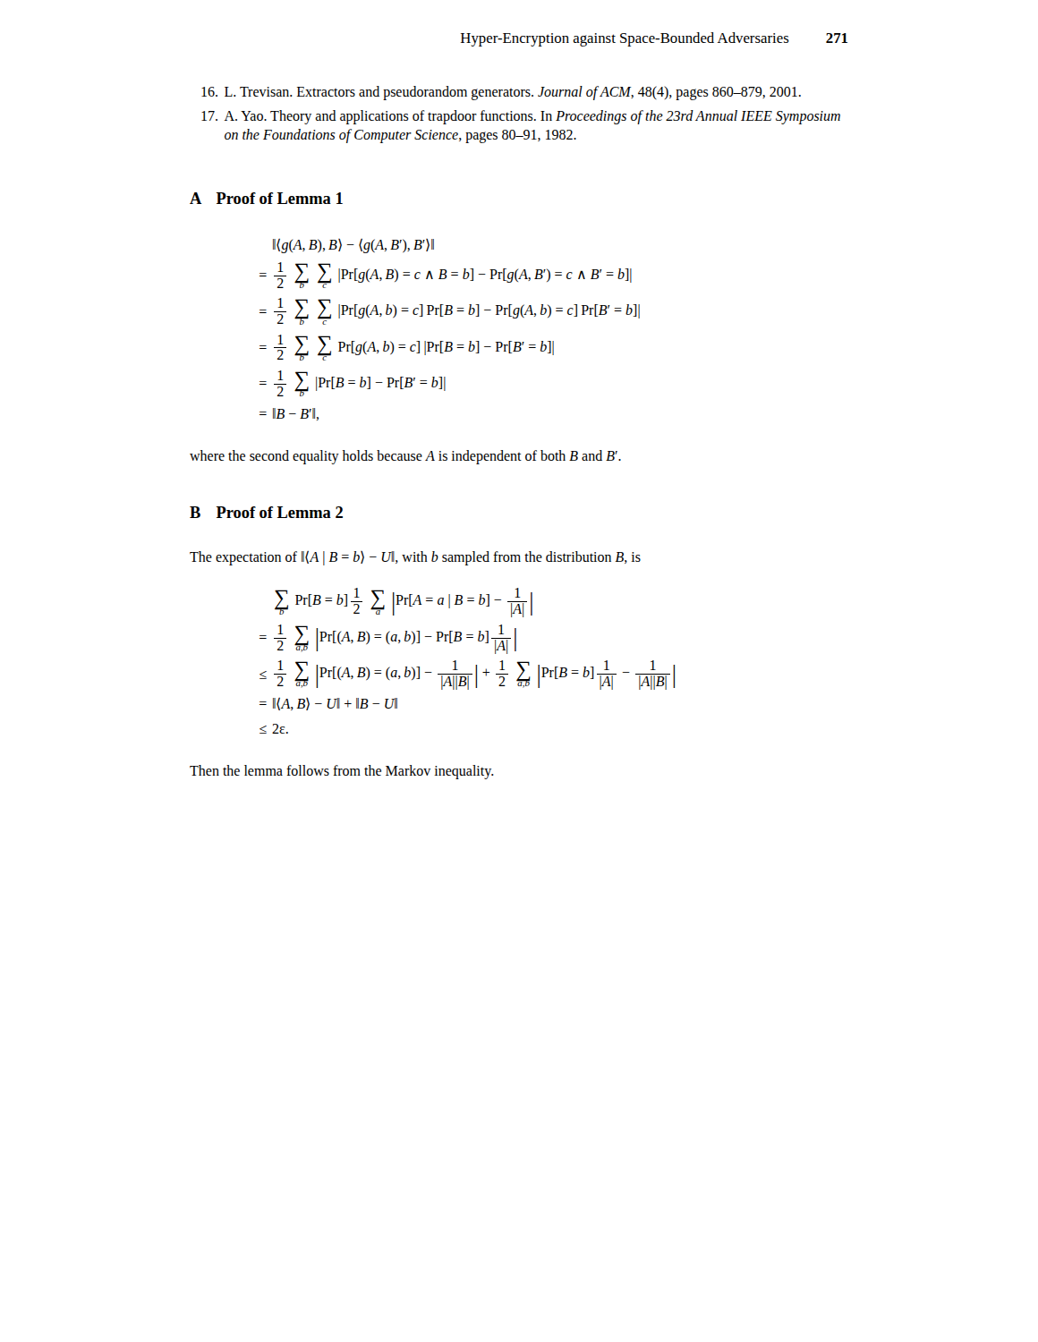Hyper-Encryption against Space-Bounded Adversaries 271
16 L. Trevisan. Extractors and pseudorandom generators. Journal of ACM, 48(4), pages 860–879, 2001.
17 A. Yao. Theory and applications of trapdoor functions. In Proceedings of the 23rd Annual IEEE Symposium on the Foundations of Computer Science, pages 80–91, 1982.
AProof of Lemma 1
| | ‖⟨ g ( A , B ), B ⟩ − ⟨ g ( A , B ′), B ′⟩‖ |
| = | 1 2 ∑ b ∑ c / Pr [ g ( A , B ) = c ∧ B = b ] − Pr [ g ( A , B ′) = c ∧ B ′ = b ]/ |
| = | 1 2 ∑ b ∑ c / Pr [ g ( A , b ) = c ] Pr [ B = b ] − Pr [ g ( A , b ) = c ] Pr [ B ′ = b ]/ |
| = | 1 2 ∑ b ∑ c Pr [ g ( A , b ) = c ] / Pr [ B = b ] − Pr [ B ′ = b ]/ |
| = | 1 2 ∑ b / Pr [ B = b ] − Pr [ B ′ = b ]/ |
| = | ‖ B − B ′‖, |
where the second equality holds because A is independent of both B and B′.
BProof of Lemma 2
The expectation of ‖⟨A | B = b⟩ − U‖, with b sampled from the distribution B, is
| | ∑ b Pr [ B = b ] 1 2 ∑ a / Pr [ A = a / B = b ] − 1 / A / / |
| = | 1 2 ∑ a , b / Pr [( A , B ) = ( a , b )] − Pr [ B = b ] 1 / A / / |
| ≤ | 1 2 ∑ a , b / Pr [( A , B ) = ( a , b )] − 1 / A // B / / + 1 2 ∑ a , b / Pr [ B = b ] 1 / A / − 1 / A // B / / |
| = | ‖⟨ A , B ⟩ − U ‖ + ‖ B − U ‖ |
| ≤ | 2ε. |
Then the lemma follows from the Markov inequality.